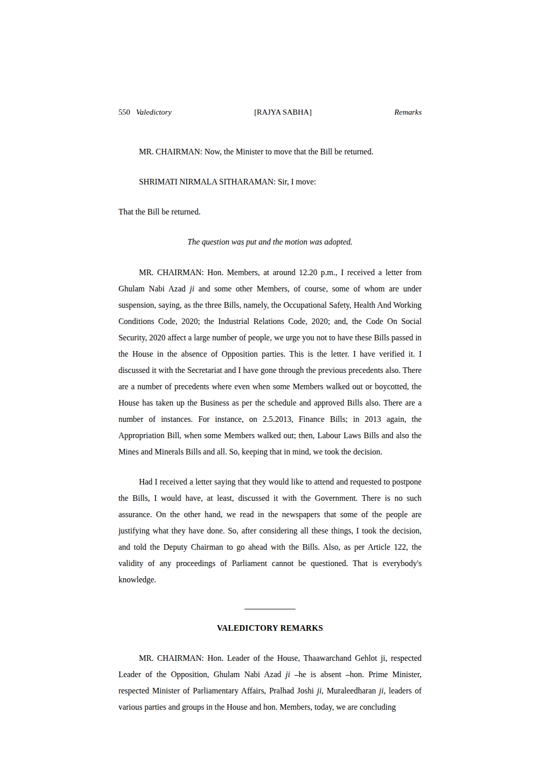550 Valedictory [RAJYA SABHA] Remarks
MR. CHAIRMAN: Now, the Minister to move that the Bill be returned.
SHRIMATI NIRMALA SITHARAMAN: Sir, I move:
That the Bill be returned.
The question was put and the motion was adopted.
MR. CHAIRMAN: Hon. Members, at around 12.20 p.m., I received a letter from Ghulam Nabi Azad ji and some other Members, of course, some of whom are under suspension, saying, as the three Bills, namely, the Occupational Safety, Health And Working Conditions Code, 2020; the Industrial Relations Code, 2020; and, the Code On Social Security, 2020 affect a large number of people, we urge you not to have these Bills passed in the House in the absence of Opposition parties. This is the letter. I have verified it. I discussed it with the Secretariat and I have gone through the previous precedents also. There are a number of precedents where even when some Members walked out or boycotted, the House has taken up the Business as per the schedule and approved Bills also. There are a number of instances. For instance, on 2.5.2013, Finance Bills; in 2013 again, the Appropriation Bill, when some Members walked out; then, Labour Laws Bills and also the Mines and Minerals Bills and all. So, keeping that in mind, we took the decision.
Had I received a letter saying that they would like to attend and requested to postpone the Bills, I would have, at least, discussed it with the Government. There is no such assurance. On the other hand, we read in the newspapers that some of the people are justifying what they have done. So, after considering all these things, I took the decision, and told the Deputy Chairman to go ahead with the Bills. Also, as per Article 122, the validity of any proceedings of Parliament cannot be questioned. That is everybody's knowledge.
VALEDICTORY REMARKS
MR. CHAIRMAN: Hon. Leader of the House, Thaawarchand Gehlot ji, respected Leader of the Opposition, Ghulam Nabi Azad ji –he is absent –hon. Prime Minister, respected Minister of Parliamentary Affairs, Pralhad Joshi ji, Muraleedharan ji, leaders of various parties and groups in the House and hon. Members, today, we are concluding